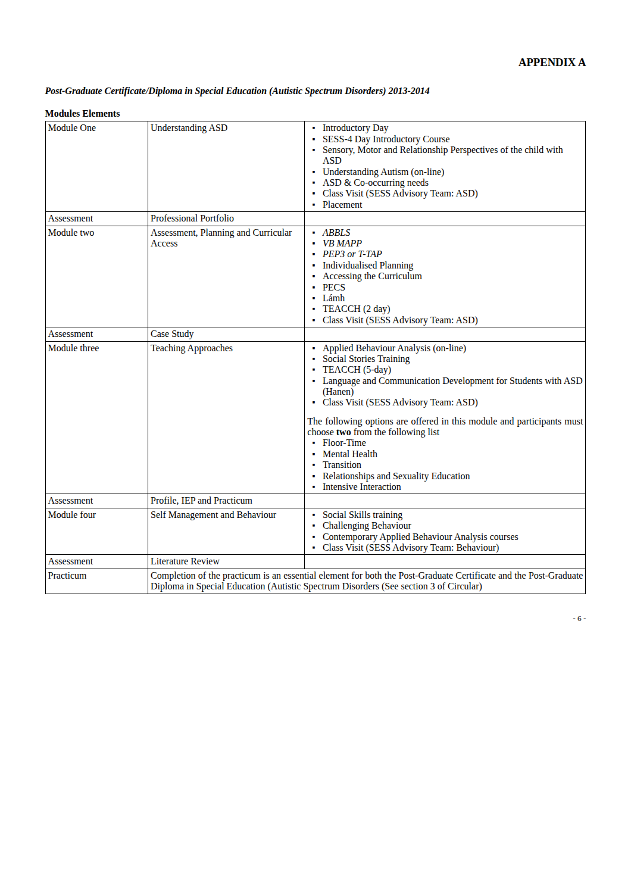APPENDIX A
Post-Graduate Certificate/Diploma in Special Education (Autistic Spectrum Disorders) 2013-2014
Modules Elements
| Module One | Understanding ASD | Introductory Day SESS-4 Day Introductory Course Sensory, Motor and Relationship Perspectives of the child with ASD Understanding Autism (on-line) ASD & Co-occurring needs Class Visit (SESS Advisory Team: ASD) Placement |
| Assessment | Professional Portfolio | |
| Module two | Assessment, Planning and Curricular Access | ABBLS VB MAPP PEP3 or T-TAP Individualised Planning Accessing the Curriculum PECS Lámh TEACCH (2 day) Class Visit (SESS Advisory Team: ASD) |
| Assessment | Case Study | |
| Module three | Teaching Approaches | Applied Behaviour Analysis (on-line) Social Stories Training TEACCH (5-day) Language and Communication Development for Students with ASD (Hanen) Class Visit (SESS Advisory Team: ASD) The following options are offered in this module and participants must choose two from the following list Floor-Time Mental Health Transition Relationships and Sexuality Education Intensive Interaction |
| Assessment | Profile, IEP and Practicum | |
| Module four | Self Management and Behaviour | Social Skills training Challenging Behaviour Contemporary Applied Behaviour Analysis courses Class Visit (SESS Advisory Team: Behaviour) |
| Assessment | Literature Review | |
| Practicum | Completion of the practicum is an essential element for both the Post-Graduate Certificate and the Post-Graduate Diploma in Special Education (Autistic Spectrum Disorders (See section 3 of Circular) |
- 6 -